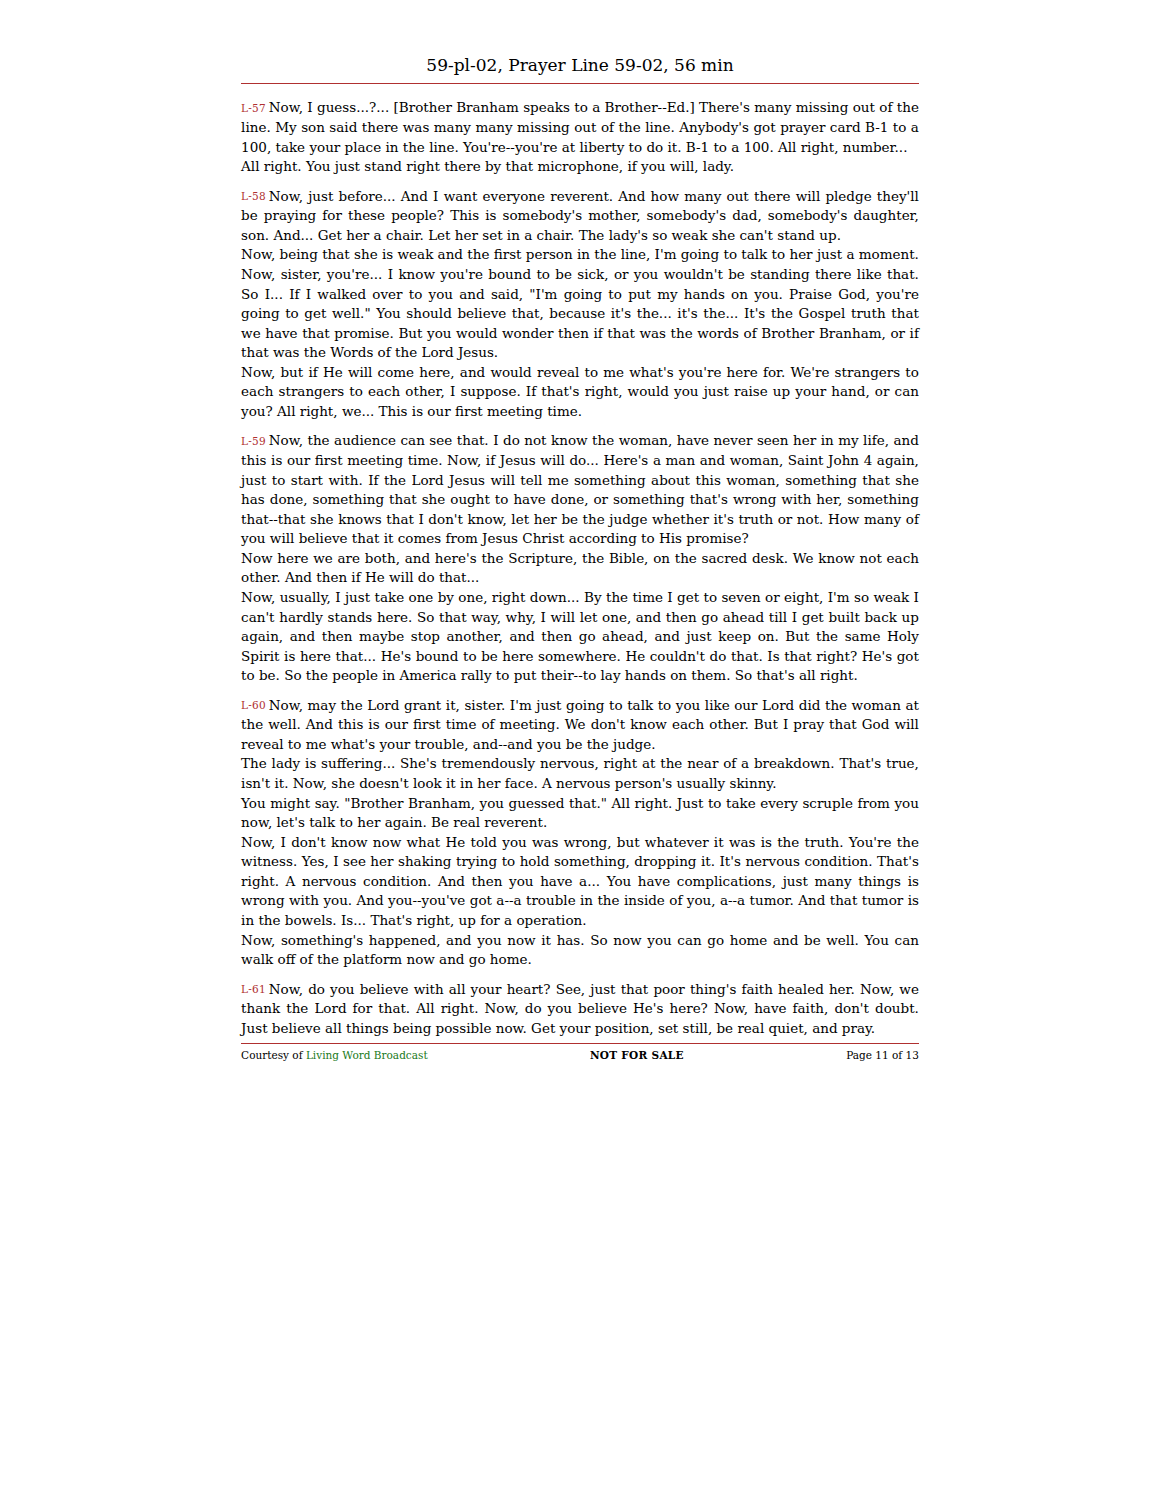59-pl-02, Prayer Line 59-02, 56 min
L-57 Now, I guess...?... [Brother Branham speaks to a Brother--Ed.] There's many missing out of the line. My son said there was many many missing out of the line. Anybody's got prayer card B-1 to a 100, take your place in the line. You're--you're at liberty to do it. B-1 to a 100. All right, number...
All right. You just stand right there by that microphone, if you will, lady.
L-58 Now, just before... And I want everyone reverent. And how many out there will pledge they'll be praying for these people? This is somebody's mother, somebody's dad, somebody's daughter, son. And... Get her a chair. Let her set in a chair. The lady's so weak she can't stand up.
Now, being that she is weak and the first person in the line, I'm going to talk to her just a moment. Now, sister, you're... I know you're bound to be sick, or you wouldn't be standing there like that. So I... If I walked over to you and said, "I'm going to put my hands on you. Praise God, you're going to get well." You should believe that, because it's the... it's the... It's the Gospel truth that we have that promise. But you would wonder then if that was the words of Brother Branham, or if that was the Words of the Lord Jesus.
Now, but if He will come here, and would reveal to me what's you're here for. We're strangers to each strangers to each other, I suppose. If that's right, would you just raise up your hand, or can you? All right, we... This is our first meeting time.
L-59 Now, the audience can see that. I do not know the woman, have never seen her in my life, and this is our first meeting time. Now, if Jesus will do... Here's a man and woman, Saint John 4 again, just to start with. If the Lord Jesus will tell me something about this woman, something that she has done, something that she ought to have done, or something that's wrong with her, something that--that she knows that I don't know, let her be the judge whether it's truth or not. How many of you will believe that it comes from Jesus Christ according to His promise?
Now here we are both, and here's the Scripture, the Bible, on the sacred desk. We know not each other. And then if He will do that...
Now, usually, I just take one by one, right down... By the time I get to seven or eight, I'm so weak I can't hardly stands here. So that way, why, I will let one, and then go ahead till I get built back up again, and then maybe stop another, and then go ahead, and just keep on. But the same Holy Spirit is here that... He's bound to be here somewhere. He couldn't do that. Is that right? He's got to be. So the people in America rally to put their--to lay hands on them. So that's all right.
L-60 Now, may the Lord grant it, sister. I'm just going to talk to you like our Lord did the woman at the well. And this is our first time of meeting. We don't know each other. But I pray that God will reveal to me what's your trouble, and--and you be the judge.
The lady is suffering... She's tremendously nervous, right at the near of a breakdown. That's true, isn't it. Now, she doesn't look it in her face. A nervous person's usually skinny.
You might say. "Brother Branham, you guessed that." All right. Just to take every scruple from you now, let's talk to her again. Be real reverent.
Now, I don't know now what He told you was wrong, but whatever it was is the truth. You're the witness. Yes, I see her shaking trying to hold something, dropping it. It's nervous condition. That's right. A nervous condition. And then you have a... You have complications, just many things is wrong with you. And you--you've got a--a trouble in the inside of you, a--a tumor. And that tumor is in the bowels. Is... That's right, up for a operation.
Now, something's happened, and you now it has. So now you can go home and be well. You can walk off of the platform now and go home.
L-61 Now, do you believe with all your heart? See, just that poor thing's faith healed her. Now, we thank the Lord for that. All right. Now, do you believe He's here? Now, have faith, don't doubt. Just believe all things being possible now. Get your position, set still, be real quiet, and pray.
Courtesy of Living Word Broadcast
NOT FOR SALE
Page 11 of 13